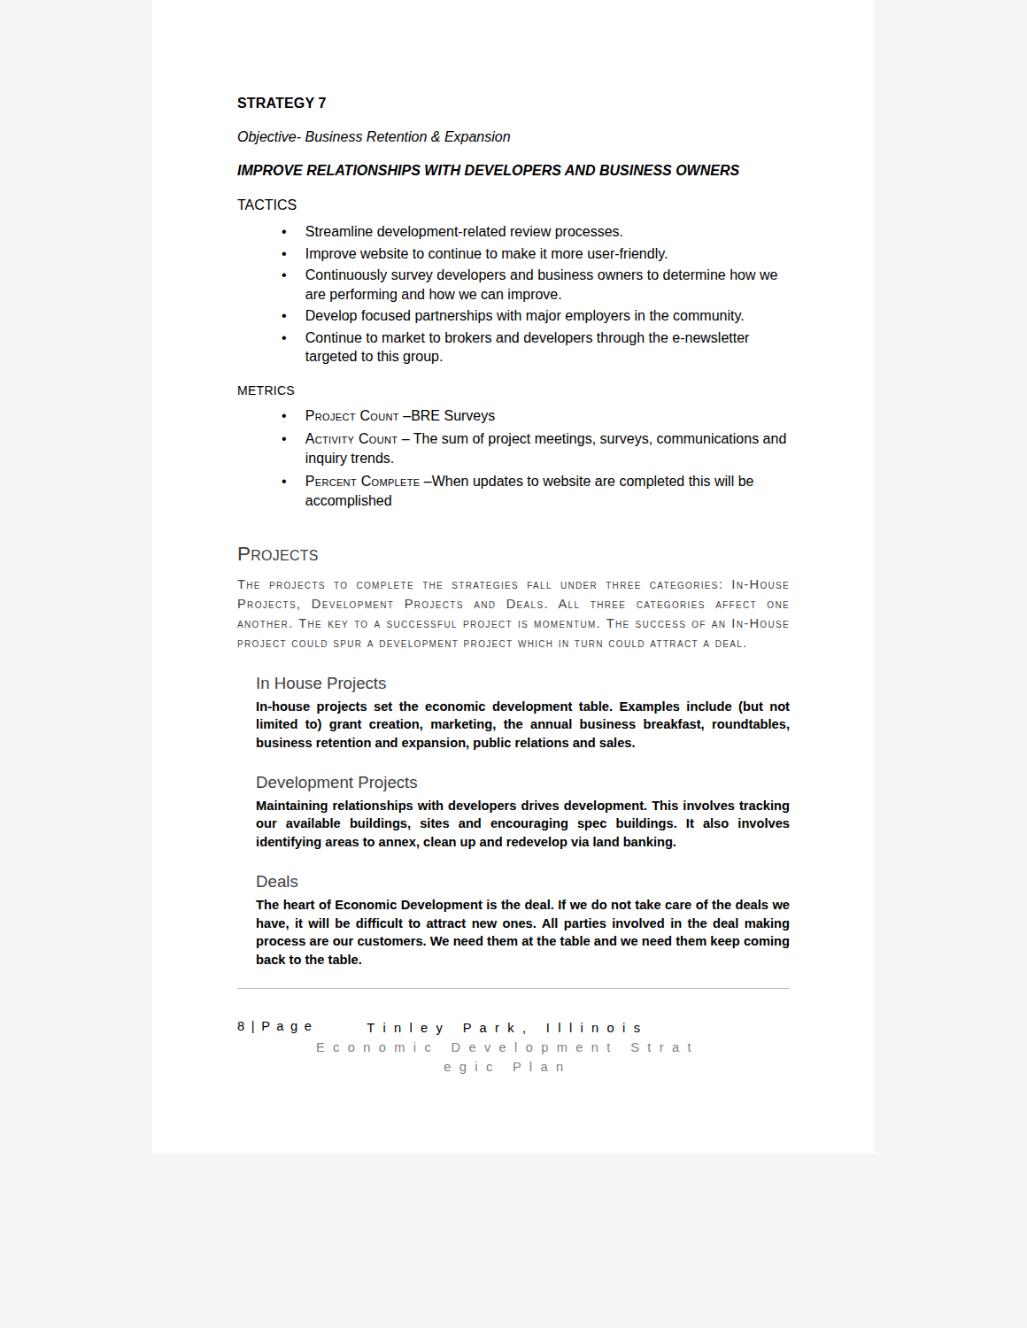STRATEGY 7
Objective- Business Retention & Expansion
IMPROVE RELATIONSHIPS WITH DEVELOPERS AND BUSINESS OWNERS
TACTICS
Streamline development-related review processes.
Improve website to continue to make it more user-friendly.
Continuously survey developers and business owners to determine how we are performing and how we can improve.
Develop focused partnerships with major employers in the community.
Continue to market to brokers and developers through the e-newsletter targeted to this group.
METRICS
Project Count –BRE Surveys
Activity Count – The sum of project meetings, surveys, communications and inquiry trends.
Percent Complete –When updates to website are completed this will be accomplished
Projects
The projects to complete the strategies fall under three categories: In-House Projects, Development Projects and Deals. All three categories affect one another. The key to a successful project is momentum. The success of an In-House project could spur a development project which in turn could attract a deal.
In House Projects
In-house projects set the economic development table. Examples include (but not limited to) grant creation, marketing, the annual business breakfast, roundtables, business retention and expansion, public relations and sales.
Development Projects
Maintaining relationships with developers drives development. This involves tracking our available buildings, sites and encouraging spec buildings. It also involves identifying areas to annex, clean up and redevelop via land banking.
Deals
The heart of Economic Development is the deal. If we do not take care of the deals we have, it will be difficult to attract new ones. All parties involved in the deal making process are our customers. We need them at the table and we need them keep coming back to the table.
8 | P a g e
T i n l e y P a r k , I l l i n o i s E c o n o m i c D e v e l o p m e n t S t r a t e g i c P l a n